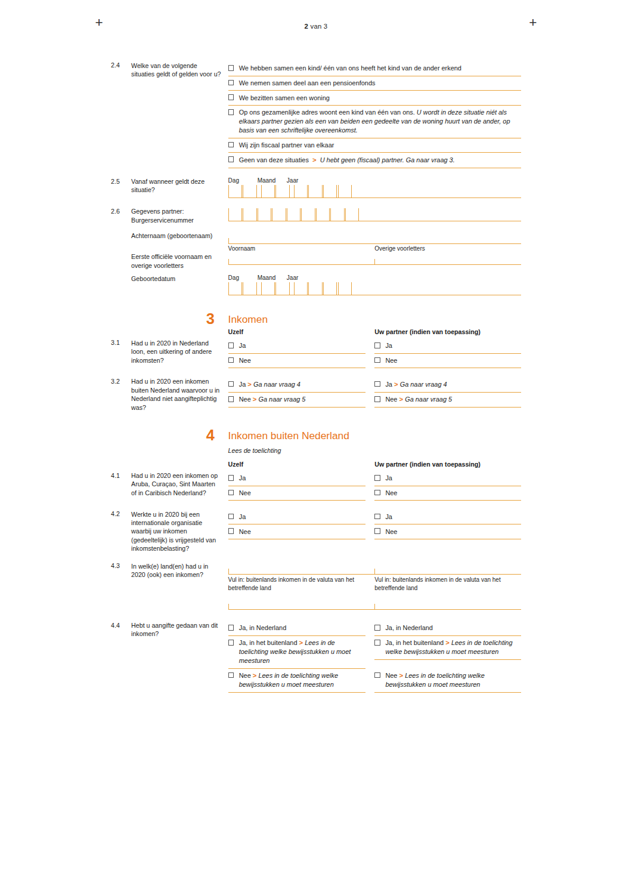+
+
2 van 3
2.4
Welke van de volgende situaties geldt of gelden voor u?
We hebben samen een kind/ één van ons heeft het kind van de ander erkend
We nemen samen deel aan een pensioenfonds
We bezitten samen een woning
Op ons gezamenlijke adres woont een kind van één van ons. U wordt in deze situatie niét als elkaars partner gezien als een van beiden een gedeelte van de woning huurt van de ander, op basis van een schriftelijke overeenkomst.
Wij zijn fiscaal partner van elkaar
Geen van deze situaties > U hebt geen (fiscaal) partner. Ga naar vraag 3.
2.5
Vanaf wanneer geldt deze situatie?
Dag Maand Jaar
2.6
Gegevens partner:
Burgerservicenummer
Achternaam (geboortenaam)
Voornaam Overige voorletters
Eerste officiële voornaam en overige voorletters
Geboortedatum
Dag Maand Jaar
3
Inkomen
Uzelf
Uw partner (indien van toepassing)
3.1
Had u in 2020 in Nederland loon, een uitkering of andere inkomsten?
Ja
Ja
Nee
Nee
3.2
Had u in 2020 een inkomen buiten Nederland waarvoor u in Nederland niet aangifteplichtig was?
Ja > Ga naar vraag 4
Ja > Ga naar vraag 4
Nee > Ga naar vraag 5
Nee > Ga naar vraag 5
4
Inkomen buiten Nederland
Lees de toelichting
Uzelf
Uw partner (indien van toepassing)
4.1
Had u in 2020 een inkomen op Aruba, Curaçao, Sint Maarten of in Caribisch Nederland?
Ja
Ja
Nee
Nee
4.2
Werkte u in 2020 bij een internationale organisatie waarbij uw inkomen (gedeeltelijk) is vrijgesteld van inkomstenbelasting?
Ja
Ja
Nee
Nee
4.3
In welk(e) land(en) had u in 2020 (ook) een inkomen?
Vul in: buitenlands inkomen in de valuta van het betreffende land Vul in: buitenlands inkomen in de valuta van het betreffende land
4.4
Hebt u aangifte gedaan van dit inkomen?
Ja, in Nederland
Ja, in Nederland
Ja, in het buitenland > Lees in de toelichting welke bewijsstukken u moet meesturen
Ja, in het buitenland > Lees in de toelichting welke bewijsstukken u moet meesturen
Nee > Lees in de toelichting welke bewijsstukken u moet meesturen
Nee > Lees in de toelichting welke bewijsstukken u moet meesturen